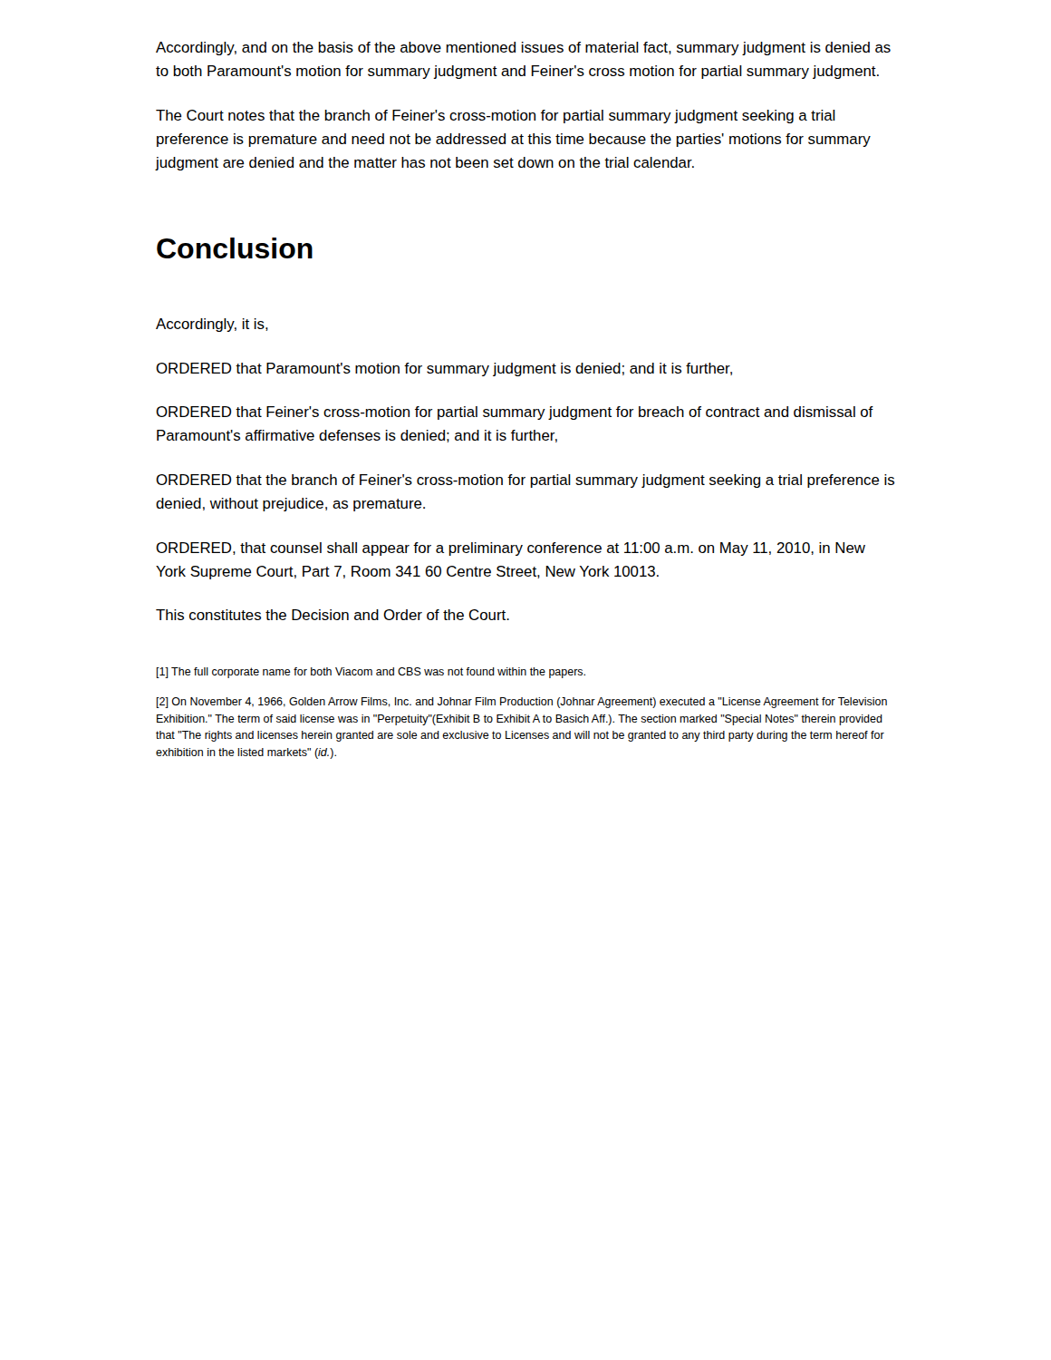Accordingly, and on the basis of the above mentioned issues of material fact, summary judgment is denied as to both Paramount's motion for summary judgment and Feiner's cross motion for partial summary judgment.
The Court notes that the branch of Feiner's cross-motion for partial summary judgment seeking a trial preference is premature and need not be addressed at this time because the parties' motions for summary judgment are denied and the matter has not been set down on the trial calendar.
Conclusion
Accordingly, it is,
ORDERED that Paramount's motion for summary judgment is denied; and it is further,
ORDERED that Feiner's cross-motion for partial summary judgment for breach of contract and dismissal of Paramount's affirmative defenses is denied; and it is further,
ORDERED that the branch of Feiner's cross-motion for partial summary judgment seeking a trial preference is denied, without prejudice, as premature.
ORDERED, that counsel shall appear for a preliminary conference at 11:00 a.m. on May 11, 2010, in New York Supreme Court, Part 7, Room 341 60 Centre Street, New York 10013.
This constitutes the Decision and Order of the Court.
[1] The full corporate name for both Viacom and CBS was not found within the papers.
[2] On November 4, 1966, Golden Arrow Films, Inc. and Johnar Film Production (Johnar Agreement) executed a "License Agreement for Television Exhibition." The term of said license was in "Perpetuity"(Exhibit B to Exhibit A to Basich Aff.). The section marked "Special Notes" therein provided that "The rights and licenses herein granted are sole and exclusive to Licenses and will not be granted to any third party during the term hereof for exhibition in the listed markets" (id.).